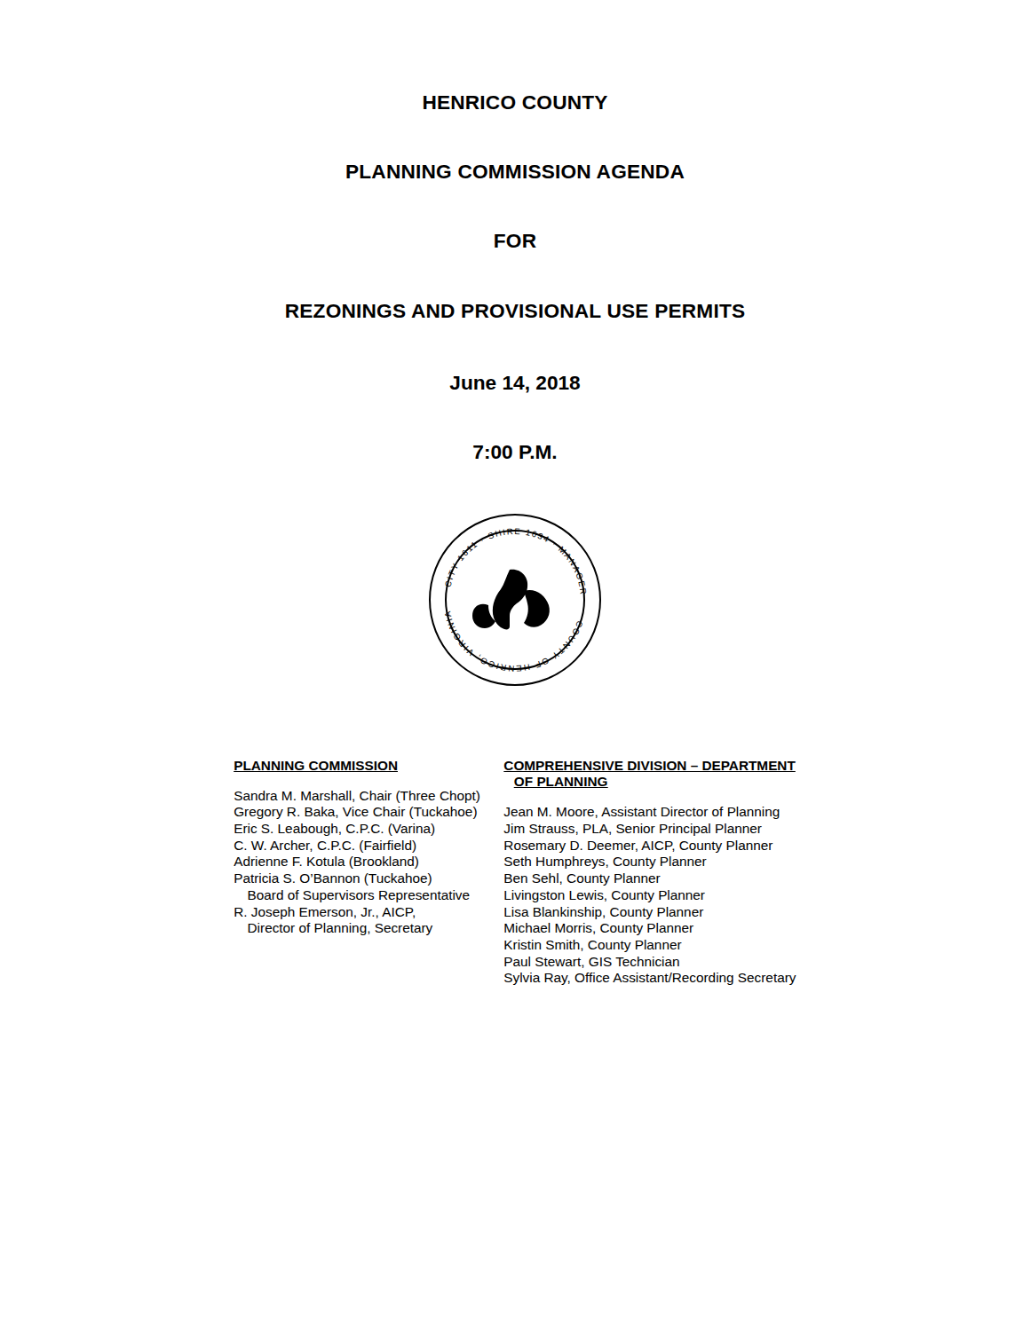HENRICO COUNTY PLANNING COMMISSION AGENDA FOR REZONINGS AND PROVISIONAL USE PERMITS
June 14, 2018
7:00 P.M.
CITY 1611 · SHIRE 1634 · MANAGER 1934 COUNTY OF HENRICO, VIRGINIA
PLANNING COMMISSION
Sandra M. Marshall, Chair (Three Chopt)
Gregory R. Baka, Vice Chair (Tuckahoe)
Eric S. Leabough, C.P.C. (Varina)
C. W. Archer, C.P.C. (Fairfield)
Adrienne F. Kotula (Brookland)
Patricia S. O’Bannon (Tuckahoe)
Board of Supervisors Representative
R. Joseph Emerson, Jr., AICP,
Director of Planning, Secretary
COMPREHENSIVE DIVISION – DEPARTMENTOF PLANNING
Jean M. Moore, Assistant Director of Planning
Jim Strauss, PLA, Senior Principal Planner
Rosemary D. Deemer, AICP, County Planner
Seth Humphreys, County Planner
Ben Sehl, County Planner
Livingston Lewis, County Planner
Lisa Blankinship, County Planner
Michael Morris, County Planner
Kristin Smith, County Planner
Paul Stewart, GIS Technician
Sylvia Ray, Office Assistant/Recording Secretary